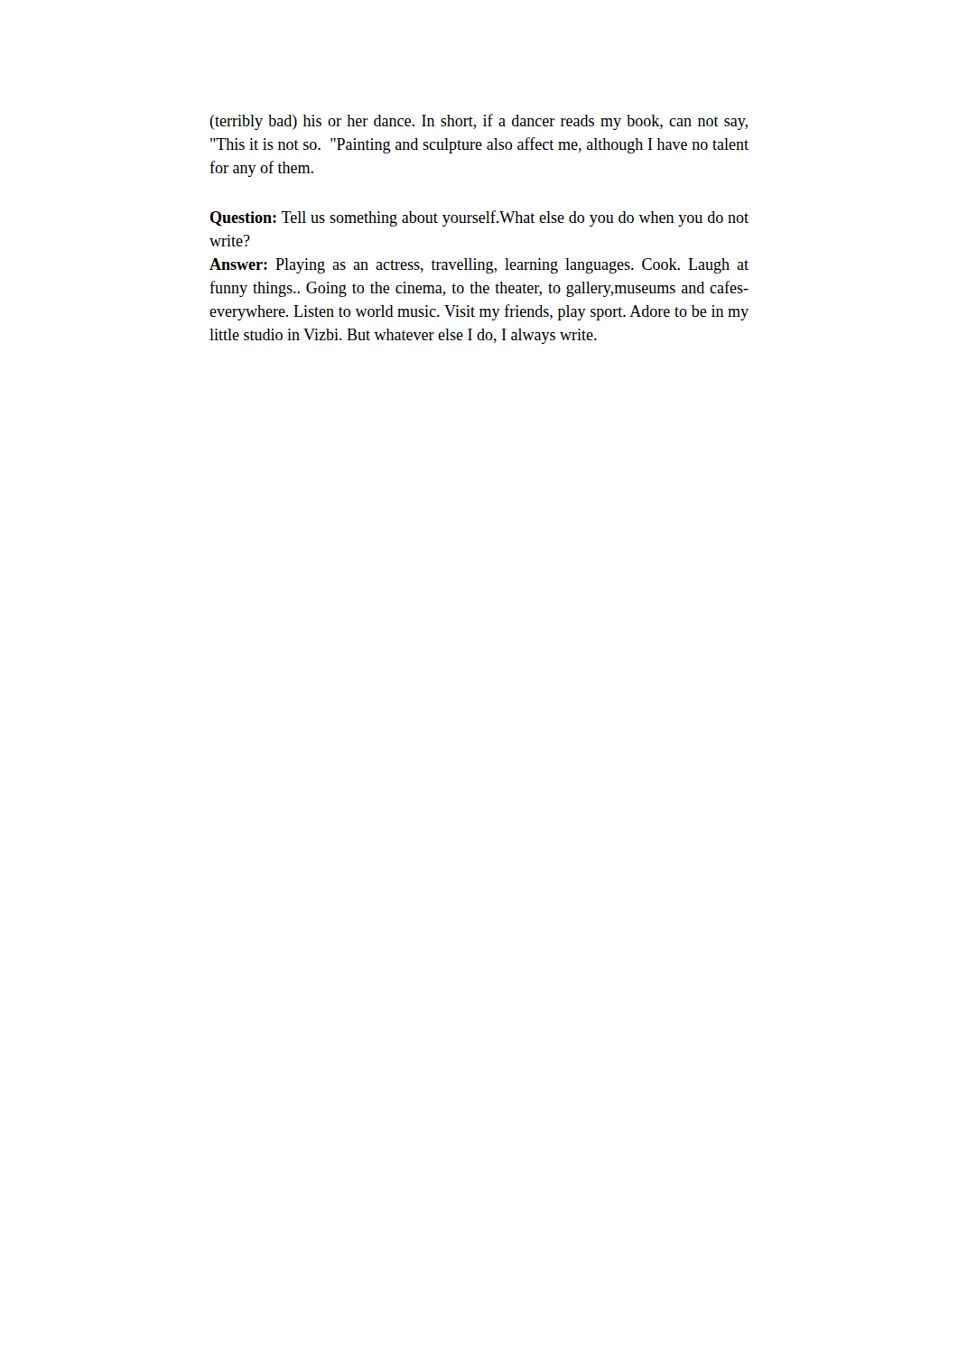(terribly bad) his or her dance. In short, if a dancer reads my book, can not say, "This it is not so. "Painting and sculpture also affect me, although I have no talent for any of them.
Question: Tell us something about yourself.What else do you do when you do not write?
Answer: Playing as an actress, travelling, learning languages. Cook. Laugh at funny things.. Going to the cinema, to the theater, to gallery,museums and cafes-everywhere. Listen to world music. Visit my friends, play sport. Adore to be in my little studio in Vizbi. But whatever else I do, I always write.